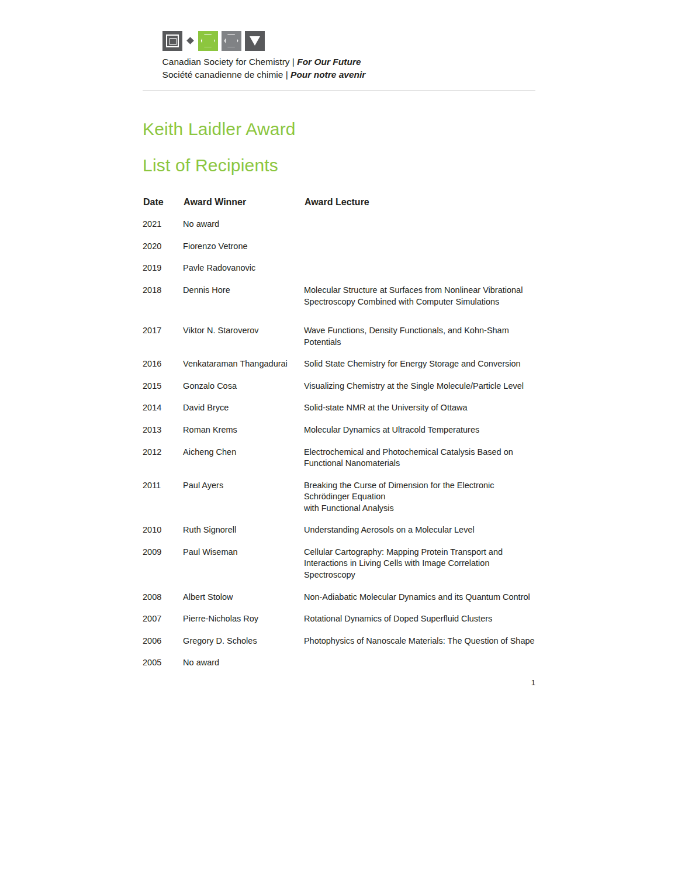Canadian Society for Chemistry | For Our Future
Société canadienne de chimie | Pour notre avenir
Keith Laidler Award
List of Recipients
| Date | Award Winner | Award Lecture |
| --- | --- | --- |
| 2021 | No award | |
| 2020 | Fiorenzo Vetrone | |
| 2019 | Pavle Radovanovic | |
| 2018 | Dennis Hore | Molecular Structure at Surfaces from Nonlinear Vibrational Spectroscopy Combined with Computer Simulations |
| 2017 | Viktor N. Staroverov | Wave Functions, Density Functionals, and Kohn-Sham Potentials |
| 2016 | Venkataraman Thangadurai | Solid State Chemistry for Energy Storage and Conversion |
| 2015 | Gonzalo Cosa | Visualizing Chemistry at the Single Molecule/Particle Level |
| 2014 | David Bryce | Solid-state NMR at the University of Ottawa |
| 2013 | Roman Krems | Molecular Dynamics at Ultracold Temperatures |
| 2012 | Aicheng Chen | Electrochemical and Photochemical Catalysis Based on Functional Nanomaterials |
| 2011 | Paul Ayers | Breaking the Curse of Dimension for the Electronic Schrödinger Equation with Functional Analysis |
| 2010 | Ruth Signorell | Understanding Aerosols on a Molecular Level |
| 2009 | Paul Wiseman | Cellular Cartography: Mapping Protein Transport and Interactions in Living Cells with Image Correlation Spectroscopy |
| 2008 | Albert Stolow | Non-Adiabatic Molecular Dynamics and its Quantum Control |
| 2007 | Pierre-Nicholas Roy | Rotational Dynamics of Doped Superfluid Clusters |
| 2006 | Gregory D. Scholes | Photophysics of Nanoscale Materials: The Question of Shape |
| 2005 | No award | |
1